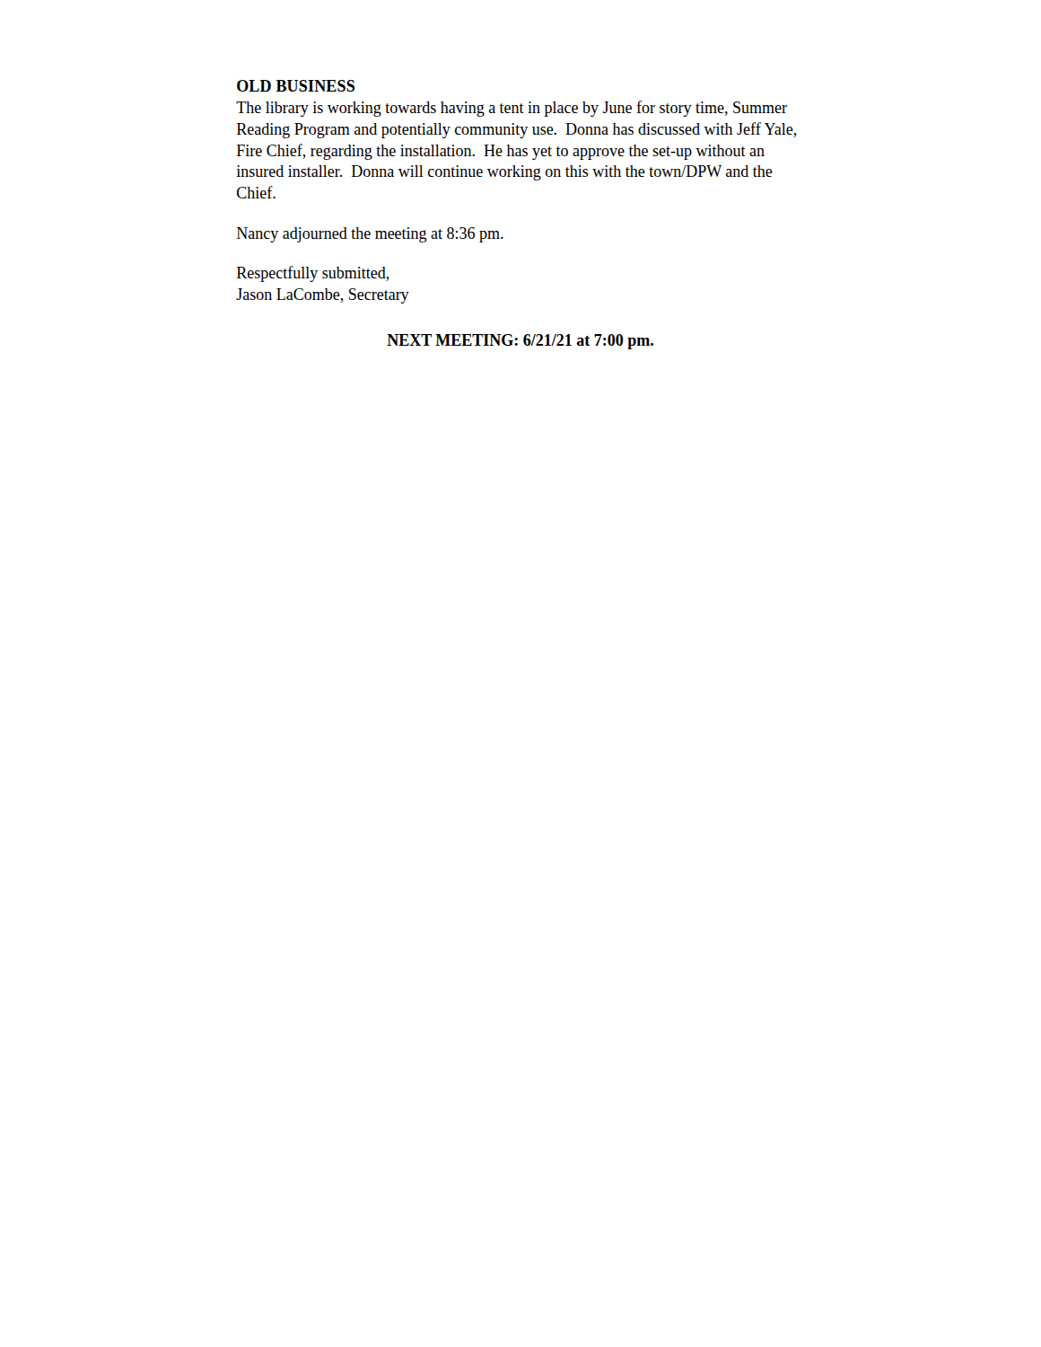OLD BUSINESS
The library is working towards having a tent in place by June for story time, Summer Reading Program and potentially community use. Donna has discussed with Jeff Yale, Fire Chief, regarding the installation. He has yet to approve the set-up without an insured installer. Donna will continue working on this with the town/DPW and the Chief.
Nancy adjourned the meeting at 8:36 pm.
Respectfully submitted,
Jason LaCombe, Secretary
NEXT MEETING: 6/21/21 at 7:00 pm.